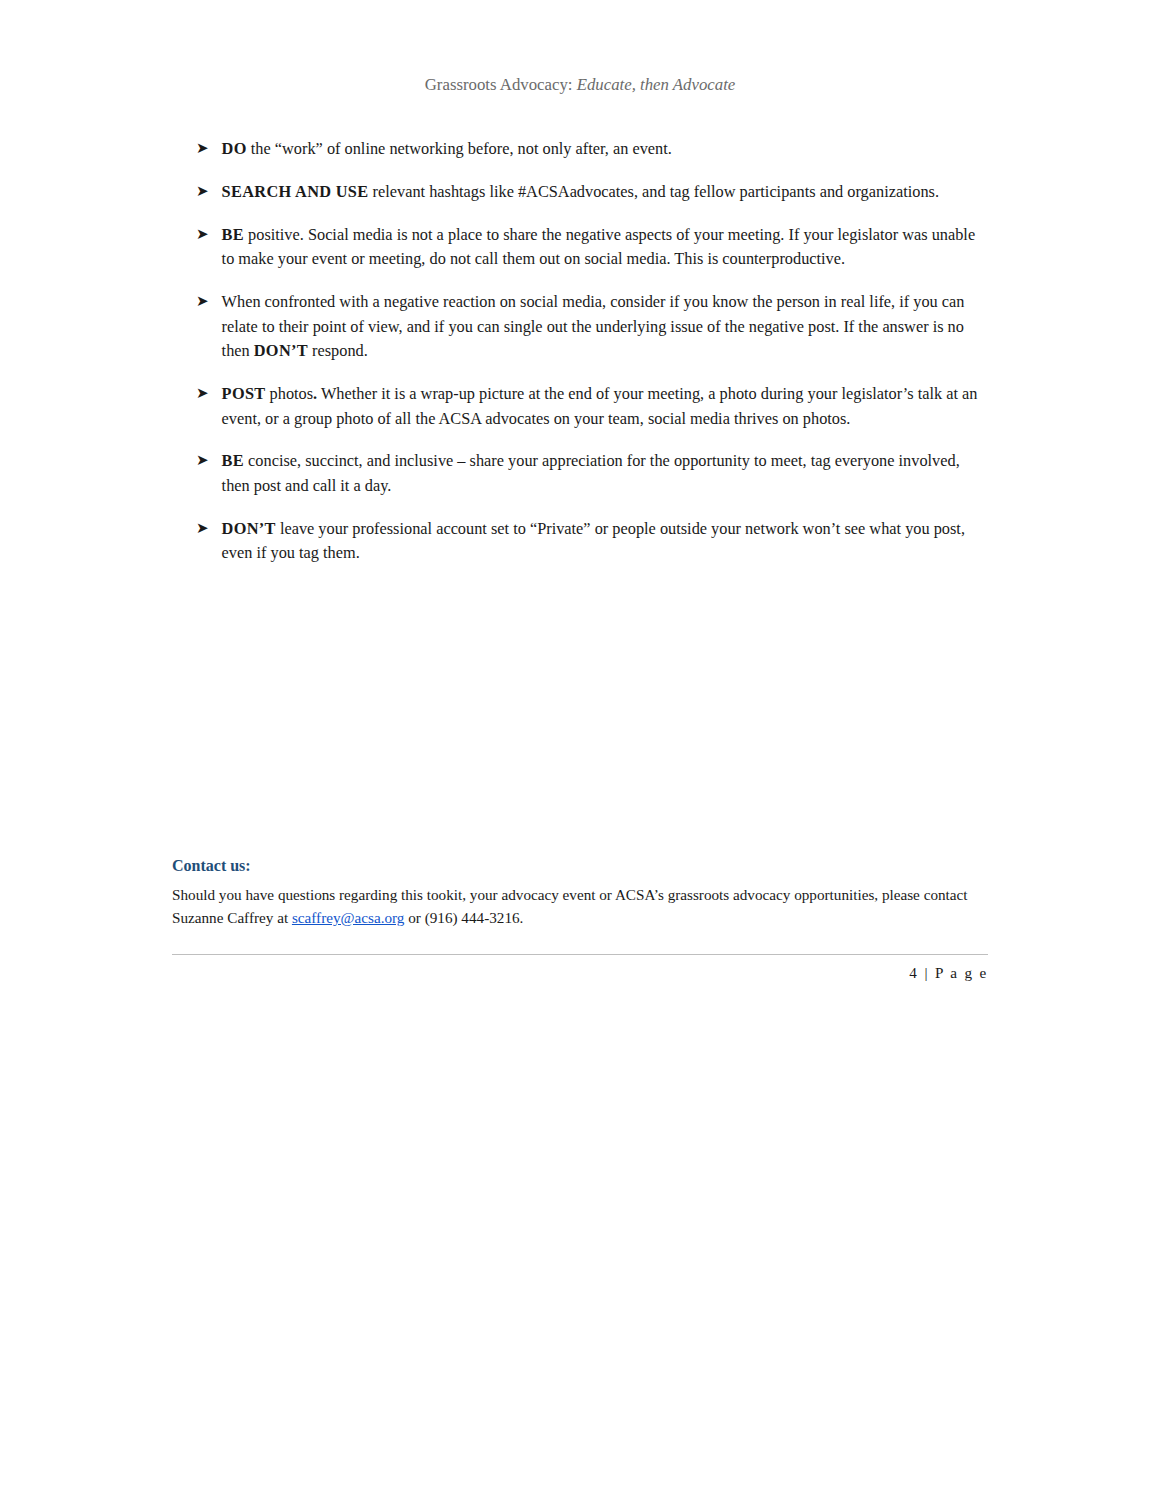Grassroots Advocacy: Educate, then Advocate
DO the “work” of online networking before, not only after, an event.
SEARCH AND USE relevant hashtags like #ACSAadvocates, and tag fellow participants and organizations.
BE positive. Social media is not a place to share the negative aspects of your meeting. If your legislator was unable to make your event or meeting, do not call them out on social media. This is counterproductive.
When confronted with a negative reaction on social media, consider if you know the person in real life, if you can relate to their point of view, and if you can single out the underlying issue of the negative post. If the answer is no then DON’T respond.
POST photos. Whether it is a wrap-up picture at the end of your meeting, a photo during your legislator’s talk at an event, or a group photo of all the ACSA advocates on your team, social media thrives on photos.
BE concise, succinct, and inclusive – share your appreciation for the opportunity to meet, tag everyone involved, then post and call it a day.
DON’T leave your professional account set to “Private” or people outside your network won’t see what you post, even if you tag them.
Contact us:
Should you have questions regarding this tookit, your advocacy event or ACSA’s grassroots advocacy opportunities, please contact Suzanne Caffrey at scaffrey@acsa.org or (916) 444-3216.
4 | P a g e